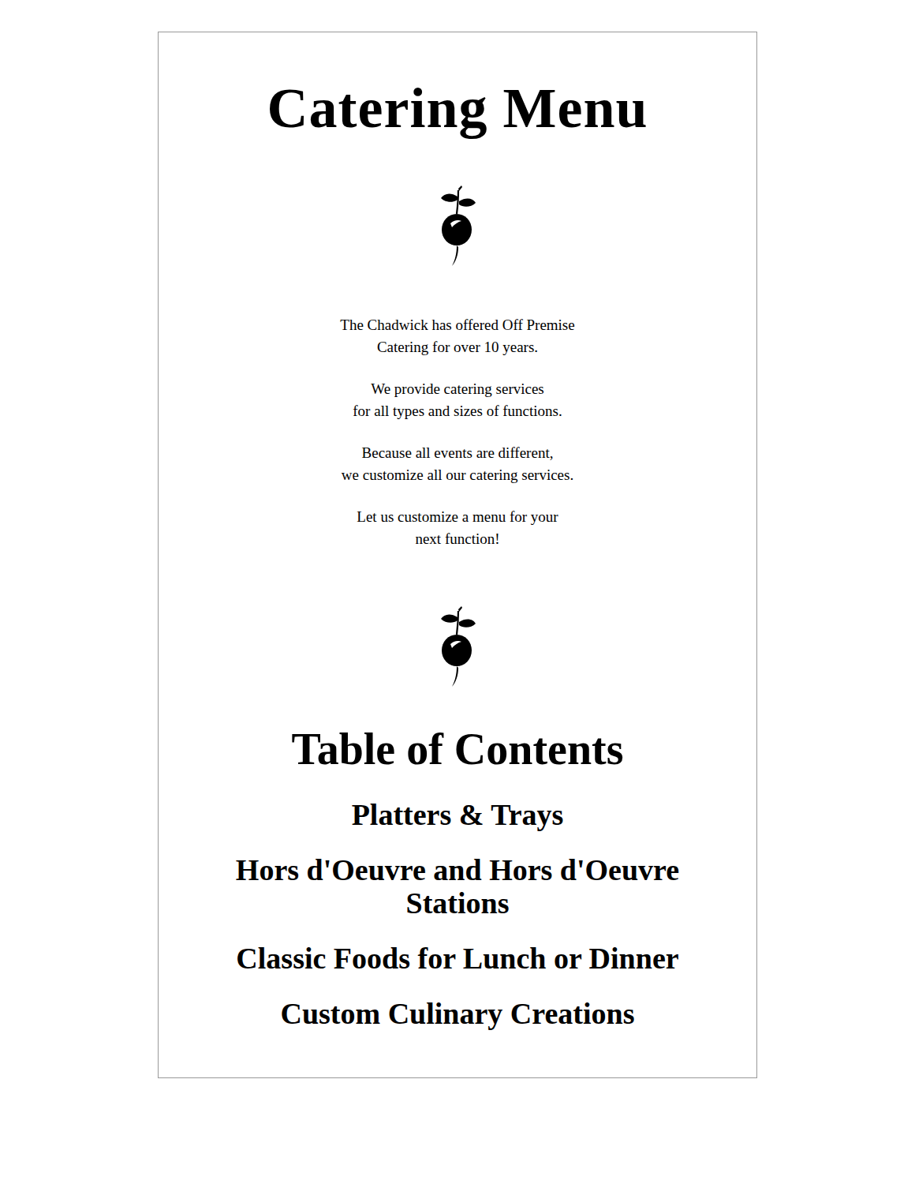Catering Menu
The Chadwick has offered Off Premise
Catering for over 10 years.
We provide catering services
for all types and sizes of functions.
Because all events are different,
we customize all our catering services.
Let us customize a menu for your
next function!
Table of Contents
Platters & Trays
Hors d'Oeuvre and Hors d'Oeuvre Stations
Classic Foods for Lunch or Dinner
Custom Culinary Creations